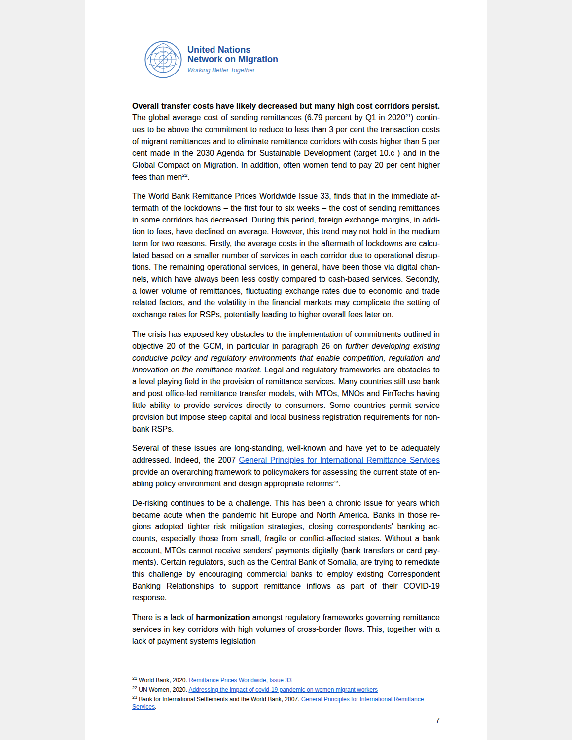United Nations
Network on Migration
Working Better Together
Overall transfer costs have likely decreased but many high cost corridors persist. The global average cost of sending remittances (6.79 percent by Q1 in 202021) continues to be above the commitment to reduce to less than 3 per cent the transaction costs of migrant remittances and to eliminate remittance corridors with costs higher than 5 per cent made in the 2030 Agenda for Sustainable Development (target 10.c ) and in the Global Compact on Migration. In addition, often women tend to pay 20 per cent higher fees than men22.
The World Bank Remittance Prices Worldwide Issue 33, finds that in the immediate aftermath of the lockdowns – the first four to six weeks – the cost of sending remittances in some corridors has decreased. During this period, foreign exchange margins, in addition to fees, have declined on average. However, this trend may not hold in the medium term for two reasons. Firstly, the average costs in the aftermath of lockdowns are calculated based on a smaller number of services in each corridor due to operational disruptions. The remaining operational services, in general, have been those via digital channels, which have always been less costly compared to cash-based services. Secondly, a lower volume of remittances, fluctuating exchange rates due to economic and trade related factors, and the volatility in the financial markets may complicate the setting of exchange rates for RSPs, potentially leading to higher overall fees later on.
The crisis has exposed key obstacles to the implementation of commitments outlined in objective 20 of the GCM, in particular in paragraph 26 on further developing existing conducive policy and regulatory environments that enable competition, regulation and innovation on the remittance market. Legal and regulatory frameworks are obstacles to a level playing field in the provision of remittance services. Many countries still use bank and post office-led remittance transfer models, with MTOs, MNOs and FinTechs having little ability to provide services directly to consumers. Some countries permit service provision but impose steep capital and local business registration requirements for non-bank RSPs.
Several of these issues are long-standing, well-known and have yet to be adequately addressed. Indeed, the 2007 General Principles for International Remittance Services provide an overarching framework to policymakers for assessing the current state of enabling policy environment and design appropriate reforms23.
De-risking continues to be a challenge. This has been a chronic issue for years which became acute when the pandemic hit Europe and North America. Banks in those regions adopted tighter risk mitigation strategies, closing correspondents' banking accounts, especially those from small, fragile or conflict-affected states. Without a bank account, MTOs cannot receive senders' payments digitally (bank transfers or card payments). Certain regulators, such as the Central Bank of Somalia, are trying to remediate this challenge by encouraging commercial banks to employ existing Correspondent Banking Relationships to support remittance inflows as part of their COVID-19 response.
There is a lack of harmonization amongst regulatory frameworks governing remittance services in key corridors with high volumes of cross-border flows. This, together with a lack of payment systems legislation
21 World Bank, 2020. Remittance Prices Worldwide, Issue 33
22 UN Women, 2020. Addressing the impact of covid-19 pandemic on women migrant workers
23 Bank for International Settlements and the World Bank, 2007. General Principles for International Remittance Services.
7